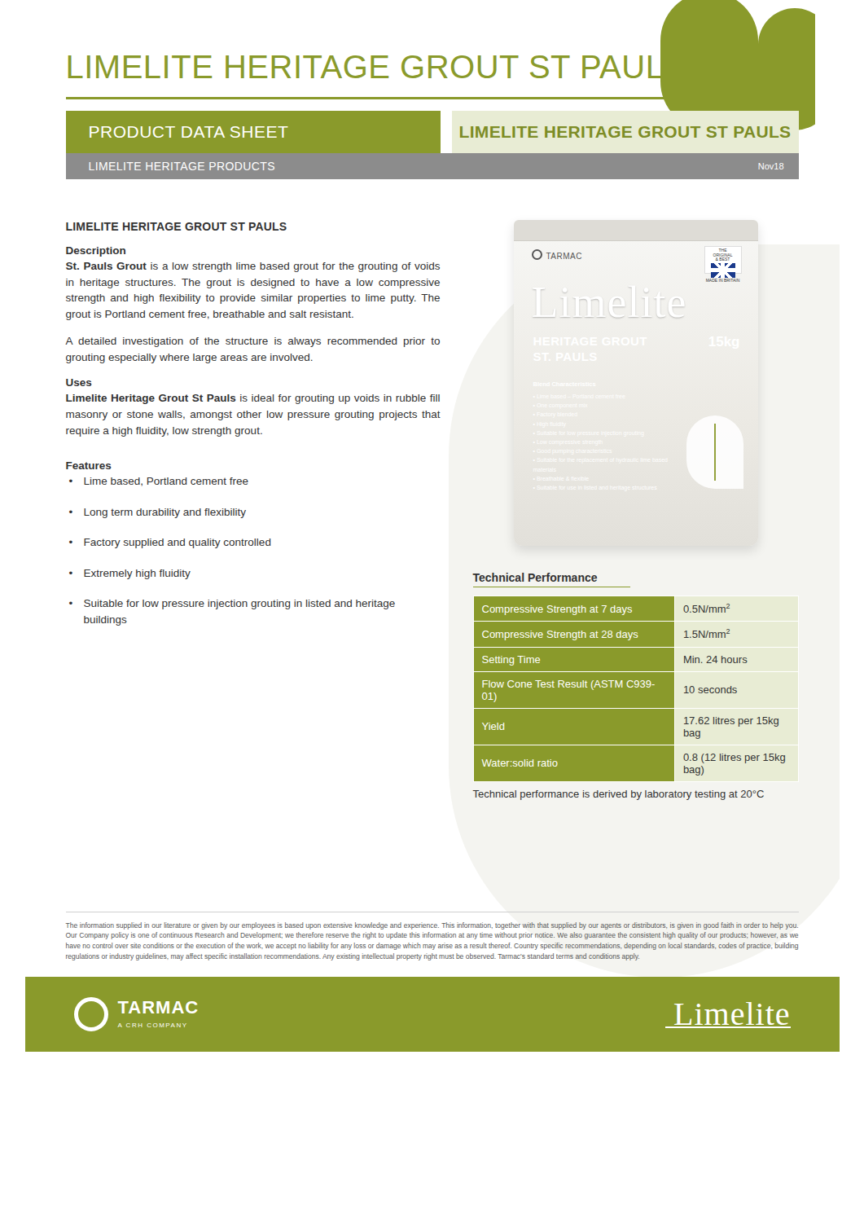LIMELITE HERITAGE GROUT ST PAULS
PRODUCT DATA SHEET
LIMELITE HERITAGE GROUT ST PAULS
LIMELITE HERITAGE PRODUCTS
Nov18
LIMELITE HERITAGE GROUT ST PAULS
Description
St. Pauls Grout is a low strength lime based grout for the grouting of voids in heritage structures. The grout is designed to have a low compressive strength and high flexibility to provide similar properties to lime putty. The grout is Portland cement free, breathable and salt resistant.
A detailed investigation of the structure is always recommended prior to grouting especially where large areas are involved.
Uses
Limelite Heritage Grout St Pauls is ideal for grouting up voids in rubble fill masonry or stone walls, amongst other low pressure grouting projects that require a high fluidity, low strength grout.
Features
Lime based, Portland cement free
Long term durability and flexibility
Factory supplied and quality controlled
Extremely high fluidity
Suitable for low pressure injection grouting in listed and heritage buildings
TARMAC
THE
ORIGINAL
& BEST MADE IN BRITAIN
Limelite
HERITAGE GROUT
ST. PAULS
15kg
Blend Characteristics Lime based – Portland cement free One component mix Factory blended High fluidity Suitable for low pressure injection grouting Low compressive strength Good pumping characteristics Suitable for the replacement of hydraulic lime based materials Breathable & flexible Suitable for use in listed and heritage structures
Technical Performance
| Compressive Strength at 7 days | 0.5N/mm 2 |
| Compressive Strength at 28 days | 1.5N/mm 2 |
| Setting Time | Min. 24 hours |
| Flow Cone Test Result (ASTM C939-01) | 10 seconds |
| Yield | 17.62 litres per 15kg bag |
| Water:solid ratio | 0.8 (12 litres per 15kg bag) |
Technical performance is derived by laboratory testing at 20°C
The information supplied in our literature or given by our employees is based upon extensive knowledge and experience. This information, together with that supplied by our agents or distributors, is given in good faith in order to help you. Our Company policy is one of continuous Research and Development; we therefore reserve the right to update this information at any time without prior notice. We also guarantee the consistent high quality of our products; however, as we have no control over site conditions or the execution of the work, we accept no liability for any loss or damage which may arise as a result thereof. Country specific recommendations, depending on local standards, codes of practice, building regulations or industry guidelines, may affect specific installation recommendations. Any existing intellectual property right must be observed. Tarmac's standard terms and conditions apply.
TARMAC A CRH COMPANY
Limelite